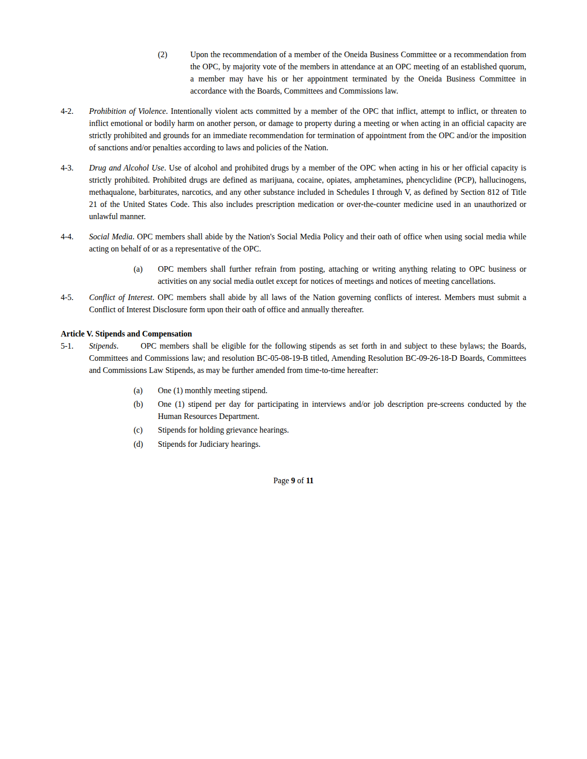(2)
Upon the recommendation of a member of the Oneida Business Committee or a recommendation from the OPC, by majority vote of the members in attendance at an OPC meeting of an established quorum, a member may have his or her appointment terminated by the Oneida Business Committee in accordance with the Boards, Committees and Commissions law.
4-2.
Prohibition of Violence. Intentionally violent acts committed by a member of the OPC that inflict, attempt to inflict, or threaten to inflict emotional or bodily harm on another person, or damage to property during a meeting or when acting in an official capacity are strictly prohibited and grounds for an immediate recommendation for termination of appointment from the OPC and/or the imposition of sanctions and/or penalties according to laws and policies of the Nation.
4-3.
Drug and Alcohol Use. Use of alcohol and prohibited drugs by a member of the OPC when acting in his or her official capacity is strictly prohibited. Prohibited drugs are defined as marijuana, cocaine, opiates, amphetamines, phencyclidine (PCP), hallucinogens, methaqualone, barbiturates, narcotics, and any other substance included in Schedules I through V, as defined by Section 812 of Title 21 of the United States Code. This also includes prescription medication or over-the-counter medicine used in an unauthorized or unlawful manner.
4-4.
Social Media. OPC members shall abide by the Nation's Social Media Policy and their oath of office when using social media while acting on behalf of or as a representative of the OPC.
(a)
OPC members shall further refrain from posting, attaching or writing anything relating to OPC business or activities on any social media outlet except for notices of meetings and notices of meeting cancellations.
4-5.
Conflict of Interest. OPC members shall abide by all laws of the Nation governing conflicts of interest. Members must submit a Conflict of Interest Disclosure form upon their oath of office and annually thereafter.
Article V. Stipends and Compensation
5-1.
Stipends. OPC members shall be eligible for the following stipends as set forth in and subject to these bylaws; the Boards, Committees and Commissions law; and resolution BC-05-08-19-B titled, Amending Resolution BC-09-26-18-D Boards, Committees and Commissions Law Stipends, as may be further amended from time-to-time hereafter:
(a)
One (1) monthly meeting stipend.
(b)
One (1) stipend per day for participating in interviews and/or job description pre-screens conducted by the Human Resources Department.
(c)
Stipends for holding grievance hearings.
(d)
Stipends for Judiciary hearings.
Page 9 of 11